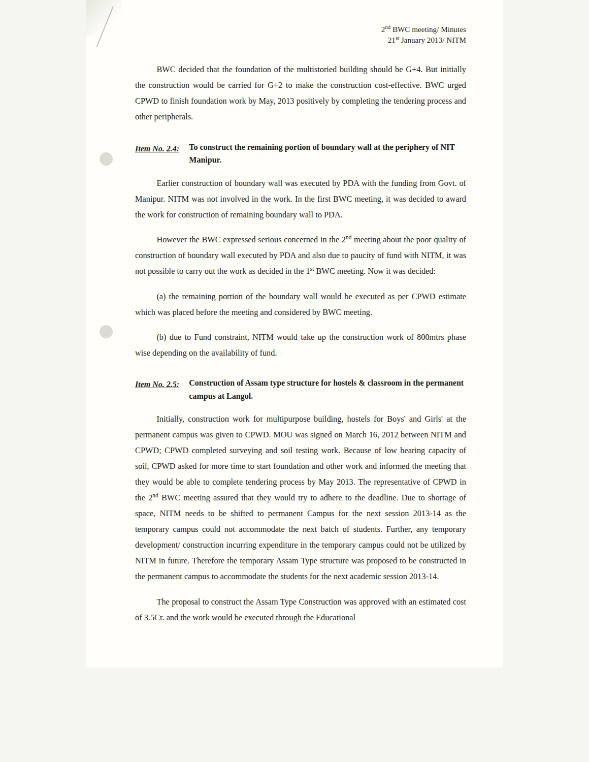2nd BWC meeting/ Minutes 21st January 2013/ NITM
BWC decided that the foundation of the multistoried building should be G+4. But initially the construction would be carried for G+2 to make the construction cost-effective. BWC urged CPWD to finish foundation work by May, 2013 positively by completing the tendering process and other peripherals.
Item No. 2.4:
To construct the remaining portion of boundary wall at the periphery of NIT Manipur.
Earlier construction of boundary wall was executed by PDA with the funding from Govt. of Manipur. NITM was not involved in the work. In the first BWC meeting, it was decided to award the work for construction of remaining boundary wall to PDA.
However the BWC expressed serious concerned in the 2nd meeting about the poor quality of construction of boundary wall executed by PDA and also due to paucity of fund with NITM, it was not possible to carry out the work as decided in the 1st BWC meeting. Now it was decided:
(a) the remaining portion of the boundary wall would be executed as per CPWD estimate which was placed before the meeting and considered by BWC meeting.
(b) due to Fund constraint, NITM would take up the construction work of 800mtrs phase wise depending on the availability of fund.
Item No. 2.5:
Construction of Assam type structure for hostels & classroom in the permanent campus at Langol.
Initially, construction work for multipurpose building, hostels for Boys' and Girls' at the permanent campus was given to CPWD. MOU was signed on March 16, 2012 between NITM and CPWD; CPWD completed surveying and soil testing work. Because of low bearing capacity of soil, CPWD asked for more time to start foundation and other work and informed the meeting that they would be able to complete tendering process by May 2013. The representative of CPWD in the 2nd BWC meeting assured that they would try to adhere to the deadline. Due to shortage of space, NITM needs to be shifted to permanent Campus for the next session 2013-14 as the temporary campus could not accommodate the next batch of students. Further, any temporary development/ construction incurring expenditure in the temporary campus could not be utilized by NITM in future. Therefore the temporary Assam Type structure was proposed to be constructed in the permanent campus to accommodate the students for the next academic session 2013-14.
The proposal to construct the Assam Type Construction was approved with an estimated cost of 3.5Cr. and the work would be executed through the Educational